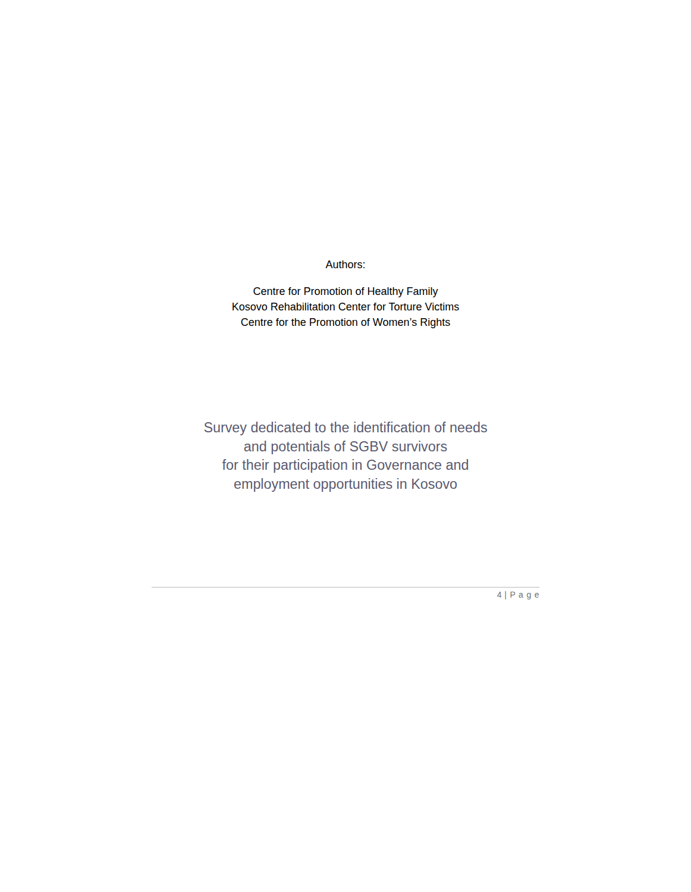Authors:
Centre for Promotion of Healthy Family
Kosovo Rehabilitation Center for Torture Victims
Centre for the Promotion of Women’s Rights
Survey dedicated to the identification of needs
and potentials of SGBV survivors
for their participation in Governance and
employment opportunities in Kosovo
4 | P a g e